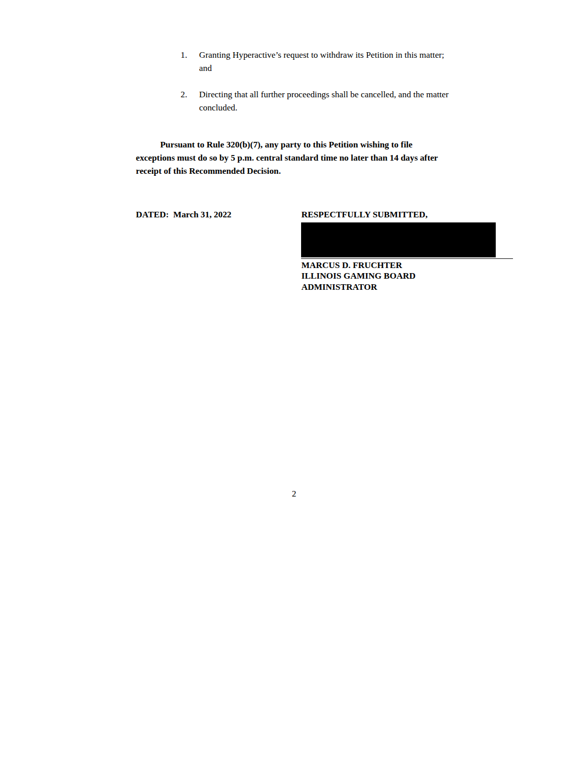Granting Hyperactive’s request to withdraw its Petition in this matter; and
Directing that all further proceedings shall be cancelled, and the matter concluded.
Pursuant to Rule 320(b)(7), any party to this Petition wishing to file exceptions must do so by 5 p.m. central standard time no later than 14 days after receipt of this Recommended Decision.
DATED: March 31, 2022
RESPECTFULLY SUBMITTED,
MARCUS D. FRUCHTER
ILLINOIS GAMING BOARD ADMINISTRATOR
2